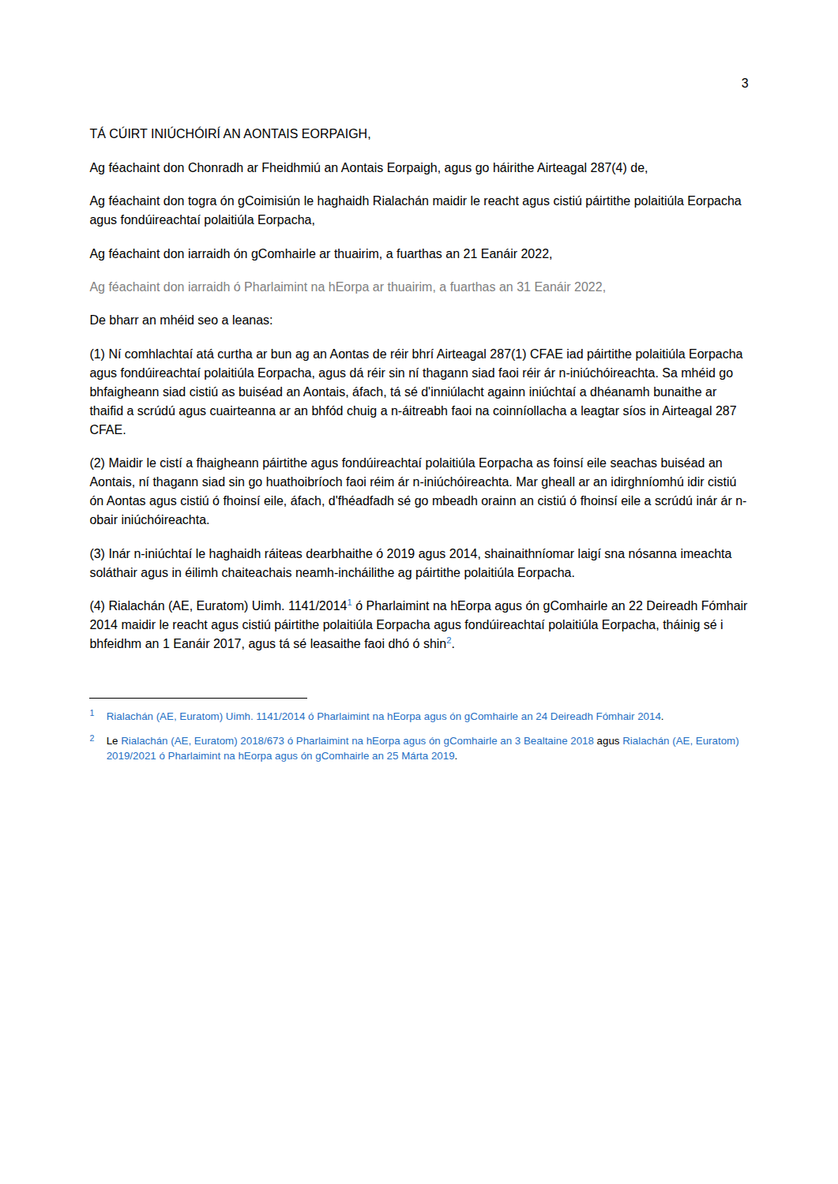3
TÁ CÚIRT INIÚCHÓIRÍ AN AONTAIS EORPAIGH,
Ag féachaint don Chonradh ar Fheidhmiú an Aontais Eorpaigh, agus go háirithe Airteagal 287(4) de,
Ag féachaint don togra ón gCoimisiún le haghaidh Rialachán maidir le reacht agus cistiú páirtithe polaitiúla Eorpacha agus fondúireachtaí polaitiúla Eorpacha,
Ag féachaint don iarraidh ón gComhairle ar thuairim, a fuarthas an 21 Eanáir 2022,
Ag féachaint don iarraidh ó Pharlaimint na hEorpa ar thuairim, a fuarthas an 31 Eanáir 2022,
De bharr an mhéid seo a leanas:
(1) Ní comhlachtaí atá curtha ar bun ag an Aontas de réir bhrí Airteagal 287(1) CFAE iad páirtithe polaitiúla Eorpacha agus fondúireachtaí polaitiúla Eorpacha, agus dá réir sin ní thagann siad faoi réir ár n-iniúchóireachta. Sa mhéid go bhfaigheann siad cistiú as buiséad an Aontais, áfach, tá sé d'inniúlacht againn iniúchtaí a dhéanamh bunaithe ar thaifid a scrúdú agus cuairteanna ar an bhfód chuig a n-áitreabh faoi na coinníollacha a leagtar síos in Airteagal 287 CFAE.
(2) Maidir le cistí a fhaigheann páirtithe agus fondúireachtaí polaitiúla Eorpacha as foinsí eile seachas buiséad an Aontais, ní thagann siad sin go huathoibríoch faoi réim ár n-iniúchóireachta. Mar gheall ar an idirghníomhú idir cistiú ón Aontas agus cistiú ó fhoinsí eile, áfach, d'fhéadfadh sé go mbeadh orainn an cistiú ó fhoinsí eile a scrúdú inár ár n-obair iniúchóireachta.
(3) Inár n-iniúchtaí le haghaidh ráiteas dearbhaithe ó 2019 agus 2014, shainaithníomar laigí sna nósanna imeachta soláthair agus in éilimh chaiteachais neamh-incháilithe ag páirtithe polaitiúla Eorpacha.
(4) Rialachán (AE, Euratom) Uimh. 1141/20141 ó Pharlaimint na hEorpa agus ón gComhairle an 22 Deireadh Fómhair 2014 maidir le reacht agus cistiú páirtithe polaitiúla Eorpacha agus fondúireachtaí polaitiúla Eorpacha, tháinig sé i bhfeidhm an 1 Eanáir 2017, agus tá sé leasaithe faoi dhó ó shin2.
1 Rialachán (AE, Euratom) Uimh. 1141/2014 ó Pharlaimint na hEorpa agus ón gComhairle an 24 Deireadh Fómhair 2014.
2 Le Rialachán (AE, Euratom) 2018/673 ó Pharlaimint na hEorpa agus ón gComhairle an 3 Bealtaine 2018 agus Rialachán (AE, Euratom) 2019/2021 ó Pharlaimint na hEorpa agus ón gComhairle an 25 Márta 2019.